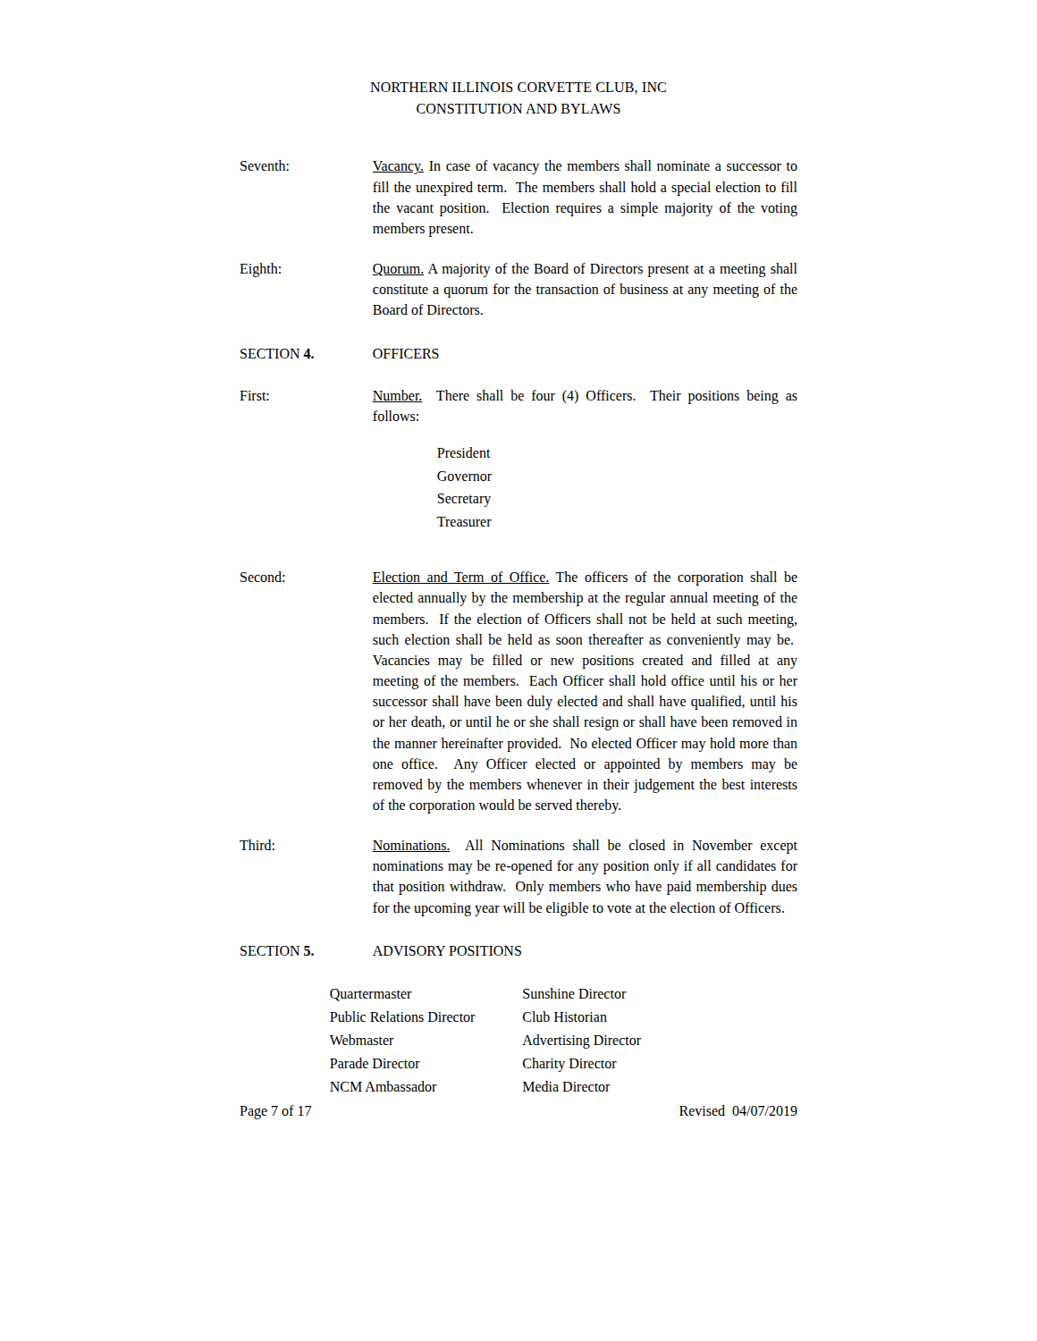NORTHERN ILLINOIS CORVETTE CLUB, INC
CONSTITUTION AND BYLAWS
Seventh:
Vacancy. In case of vacancy the members shall nominate a successor to fill the unexpired term. The members shall hold a special election to fill the vacant position. Election requires a simple majority of the voting members present.
Eighth:
Quorum. A majority of the Board of Directors present at a meeting shall constitute a quorum for the transaction of business at any meeting of the Board of Directors.
SECTION 4.
OFFICERS
First:
Number. There shall be four (4) Officers. Their positions being as follows:
President
Governor
Secretary
Treasurer
Second:
Election and Term of Office. The officers of the corporation shall be elected annually by the membership at the regular annual meeting of the members. If the election of Officers shall not be held at such meeting, such election shall be held as soon thereafter as conveniently may be. Vacancies may be filled or new positions created and filled at any meeting of the members. Each Officer shall hold office until his or her successor shall have been duly elected and shall have qualified, until his or her death, or until he or she shall resign or shall have been removed in the manner hereinafter provided. No elected Officer may hold more than one office. Any Officer elected or appointed by members may be removed by the members whenever in their judgement the best interests of the corporation would be served thereby.
Third:
Nominations. All Nominations shall be closed in November except nominations may be re-opened for any position only if all candidates for that position withdraw. Only members who have paid membership dues for the upcoming year will be eligible to vote at the election of Officers.
SECTION 5.
ADVISORY POSITIONS
| Quartermaster | Sunshine Director |
| Public Relations Director | Club Historian |
| Webmaster | Advertising Director |
| Parade Director | Charity Director |
| NCM Ambassador | Media Director |
Page 7 of 17
Revised 04/07/2019